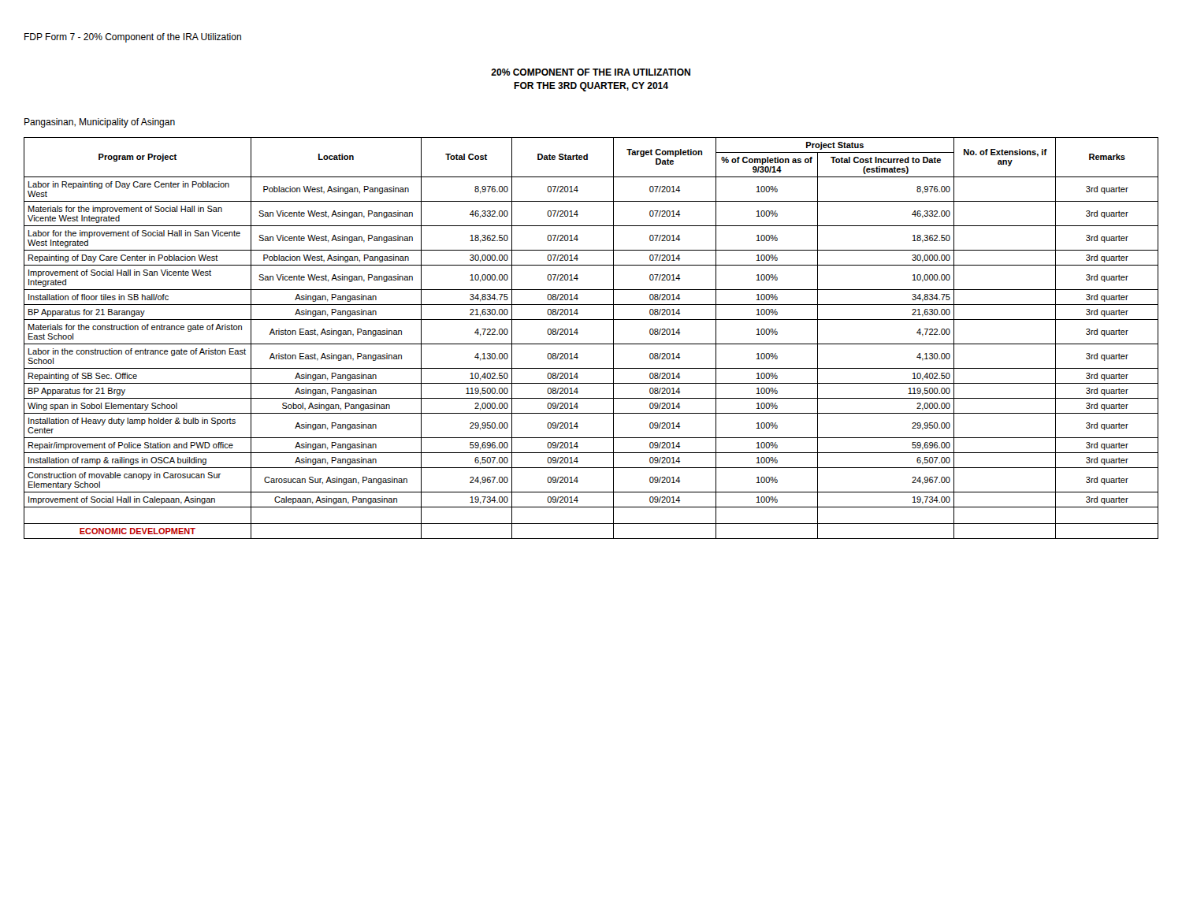FDP Form 7 - 20% Component of the IRA Utilization
20% COMPONENT OF THE IRA UTILIZATION
FOR THE 3RD QUARTER, CY 2014
Pangasinan, Municipality of Asingan
| Program or Project | Location | Total Cost | Date Started | Target Completion Date | Project Status | No. of Extensions, if any | Remarks |
| --- | --- | --- | --- | --- | --- | --- | --- |
| % of Completion as of 9/30/14 | Total Cost Incurred to Date (estimates) |
| Labor in Repainting of Day Care Center in Poblacion West | Poblacion West, Asingan, Pangasinan | 8,976.00 | 07/2014 | 07/2014 | 100% | 8,976.00 | | 3rd quarter |
| Materials for the improvement of Social Hall in San Vicente West Integrated | San Vicente West, Asingan, Pangasinan | 46,332.00 | 07/2014 | 07/2014 | 100% | 46,332.00 | | 3rd quarter |
| Labor for the improvement of Social Hall in San Vicente West Integrated | San Vicente West, Asingan, Pangasinan | 18,362.50 | 07/2014 | 07/2014 | 100% | 18,362.50 | | 3rd quarter |
| Repainting of Day Care Center in Poblacion West | Poblacion West, Asingan, Pangasinan | 30,000.00 | 07/2014 | 07/2014 | 100% | 30,000.00 | | 3rd quarter |
| Improvement of Social Hall in San Vicente West Integrated | San Vicente West, Asingan, Pangasinan | 10,000.00 | 07/2014 | 07/2014 | 100% | 10,000.00 | | 3rd quarter |
| Installation of floor tiles in SB hall/ofc | Asingan, Pangasinan | 34,834.75 | 08/2014 | 08/2014 | 100% | 34,834.75 | | 3rd quarter |
| BP Apparatus for 21 Barangay | Asingan, Pangasinan | 21,630.00 | 08/2014 | 08/2014 | 100% | 21,630.00 | | 3rd quarter |
| Materials for the construction of entrance gate of Ariston East School | Ariston East, Asingan, Pangasinan | 4,722.00 | 08/2014 | 08/2014 | 100% | 4,722.00 | | 3rd quarter |
| Labor in the construction of entrance gate of Ariston East School | Ariston East, Asingan, Pangasinan | 4,130.00 | 08/2014 | 08/2014 | 100% | 4,130.00 | | 3rd quarter |
| Repainting of SB Sec. Office | Asingan, Pangasinan | 10,402.50 | 08/2014 | 08/2014 | 100% | 10,402.50 | | 3rd quarter |
| BP Apparatus for 21 Brgy | Asingan, Pangasinan | 119,500.00 | 08/2014 | 08/2014 | 100% | 119,500.00 | | 3rd quarter |
| Wing span in Sobol Elementary School | Sobol, Asingan, Pangasinan | 2,000.00 | 09/2014 | 09/2014 | 100% | 2,000.00 | | 3rd quarter |
| Installation of Heavy duty lamp holder & bulb in Sports Center | Asingan, Pangasinan | 29,950.00 | 09/2014 | 09/2014 | 100% | 29,950.00 | | 3rd quarter |
| Repair/improvement of Police Station and PWD office | Asingan, Pangasinan | 59,696.00 | 09/2014 | 09/2014 | 100% | 59,696.00 | | 3rd quarter |
| Installation of ramp & railings in OSCA building | Asingan, Pangasinan | 6,507.00 | 09/2014 | 09/2014 | 100% | 6,507.00 | | 3rd quarter |
| Construction of movable canopy in Carosucan Sur Elementary School | Carosucan Sur, Asingan, Pangasinan | 24,967.00 | 09/2014 | 09/2014 | 100% | 24,967.00 | | 3rd quarter |
| Improvement of Social Hall in Calepaan, Asingan | Calepaan, Asingan, Pangasinan | 19,734.00 | 09/2014 | 09/2014 | 100% | 19,734.00 | | 3rd quarter |
| ECONOMIC DEVELOPMENT | | | | | | | | |